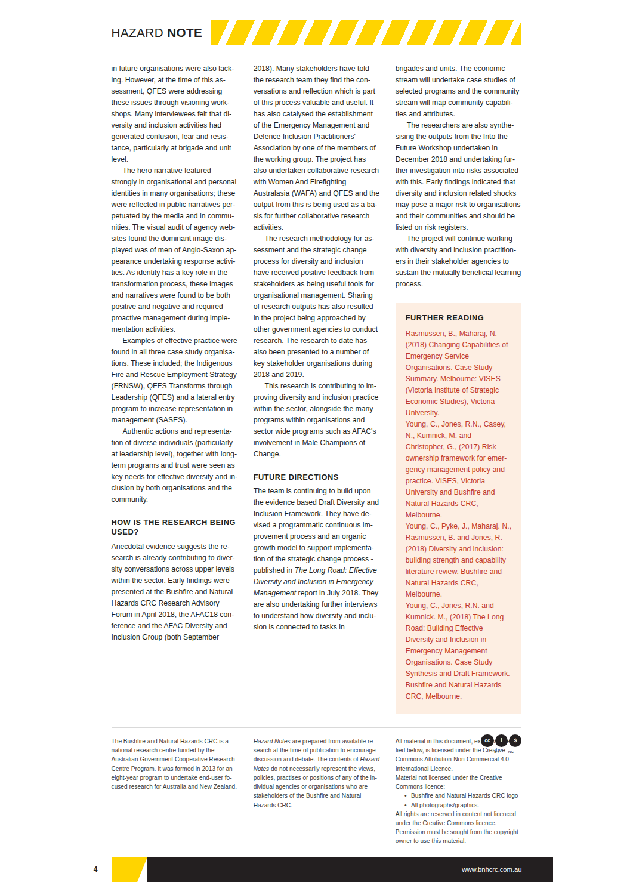HAZARD NOTE
in future organisations were also lacking. However, at the time of this assessment, QFES were addressing these issues through visioning workshops. Many interviewees felt that diversity and inclusion activities had generated confusion, fear and resistance, particularly at brigade and unit level.
The hero narrative featured strongly in organisational and personal identities in many organisations; these were reflected in public narratives perpetuated by the media and in communities. The visual audit of agency websites found the dominant image displayed was of men of Anglo-Saxon appearance undertaking response activities. As identity has a key role in the transformation process, these images and narratives were found to be both positive and negative and required proactive management during implementation activities.
Examples of effective practice were found in all three case study organisations. These included; the Indigenous Fire and Rescue Employment Strategy (FRNSW), QFES Transforms through Leadership (QFES) and a lateral entry program to increase representation in management (SASES).
Authentic actions and representation of diverse individuals (particularly at leadership level), together with long-term programs and trust were seen as key needs for effective diversity and inclusion by both organisations and the community.
How is the research being used?
Anecdotal evidence suggests the research is already contributing to diversity conversations across upper levels within the sector. Early findings were presented at the Bushfire and Natural Hazards CRC Research Advisory Forum in April 2018, the AFAC18 conference and the AFAC Diversity and Inclusion Group (both September
2018). Many stakeholders have told the research team they find the conversations and reflection which is part of this process valuable and useful. It has also catalysed the establishment of the Emergency Management and Defence Inclusion Practitioners' Association by one of the members of the working group. The project has also undertaken collaborative research with Women And Firefighting Australasia (WAFA) and QFES and the output from this is being used as a basis for further collaborative research activities.
The research methodology for assessment and the strategic change process for diversity and inclusion have received positive feedback from stakeholders as being useful tools for organisational management. Sharing of research outputs has also resulted in the project being approached by other government agencies to conduct research. The research to date has also been presented to a number of key stakeholder organisations during 2018 and 2019.
This research is contributing to improving diversity and inclusion practice within the sector, alongside the many programs within organisations and sector wide programs such as AFAC's involvement in Male Champions of Change.
Future directions
The team is continuing to build upon the evidence based Draft Diversity and Inclusion Framework. They have devised a programmatic continuous improvement process and an organic growth model to support implementation of the strategic change process - published in The Long Road: Effective Diversity and Inclusion in Emergency Management report in July 2018. They are also undertaking further interviews to understand how diversity and inclusion is connected to tasks in
brigades and units. The economic stream will undertake case studies of selected programs and the community stream will map community capabilities and attributes.
The researchers are also synthesising the outputs from the Into the Future Workshop undertaken in December 2018 and undertaking further investigation into risks associated with this. Early findings indicated that diversity and inclusion related shocks may pose a major risk to organisations and their communities and should be listed on risk registers.
The project will continue working with diversity and inclusion practitioners in their stakeholder agencies to sustain the mutually beneficial learning process.
Further reading
Rasmussen, B., Maharaj, N. (2018) Changing Capabilities of Emergency Service Organisations. Case Study Summary. Melbourne: VISES (Victoria Institute of Strategic Economic Studies), Victoria University.
Young, C., Jones, R.N., Casey, N., Kumnick, M. and Christopher, G., (2017) Risk ownership framework for emergency management policy and practice. VISES, Victoria University and Bushfire and Natural Hazards CRC, Melbourne.
Young, C., Pyke, J., Maharaj. N., Rasmussen, B. and Jones, R. (2018) Diversity and inclusion: building strength and capability literature review. Bushfire and Natural Hazards CRC, Melbourne.
Young, C., Jones, R.N. and Kumnick. M., (2018) The Long Road: Building Effective Diversity and Inclusion in Emergency Management Organisations. Case Study Synthesis and Draft Framework. Bushfire and Natural Hazards CRC, Melbourne.
The Bushfire and Natural Hazards CRC is a national research centre funded by the Australian Government Cooperative Research Centre Program. It was formed in 2013 for an eight-year program to undertake end-user focused research for Australia and New Zealand.
Hazard Notes are prepared from available research at the time of publication to encourage discussion and debate. The contents of Hazard Notes do not necessarily represent the views, policies, practises or positions of any of the individual agencies or organisations who are stakeholders of the Bushfire and Natural Hazards CRC.
cc i$
BY
NC
All material in this document, except as identified below, is licensed under the Creative Commons Attribution-Non-Commercial 4.0 International Licence.
Material not licensed under the Creative Commons licence:
Bushfire and Natural Hazards CRC logo
All photographs/graphics.
All rights are reserved in content not licenced under the Creative Commons licence. Permission must be sought from the copyright owner to use this material.
4
www.bnhcrc.com.au